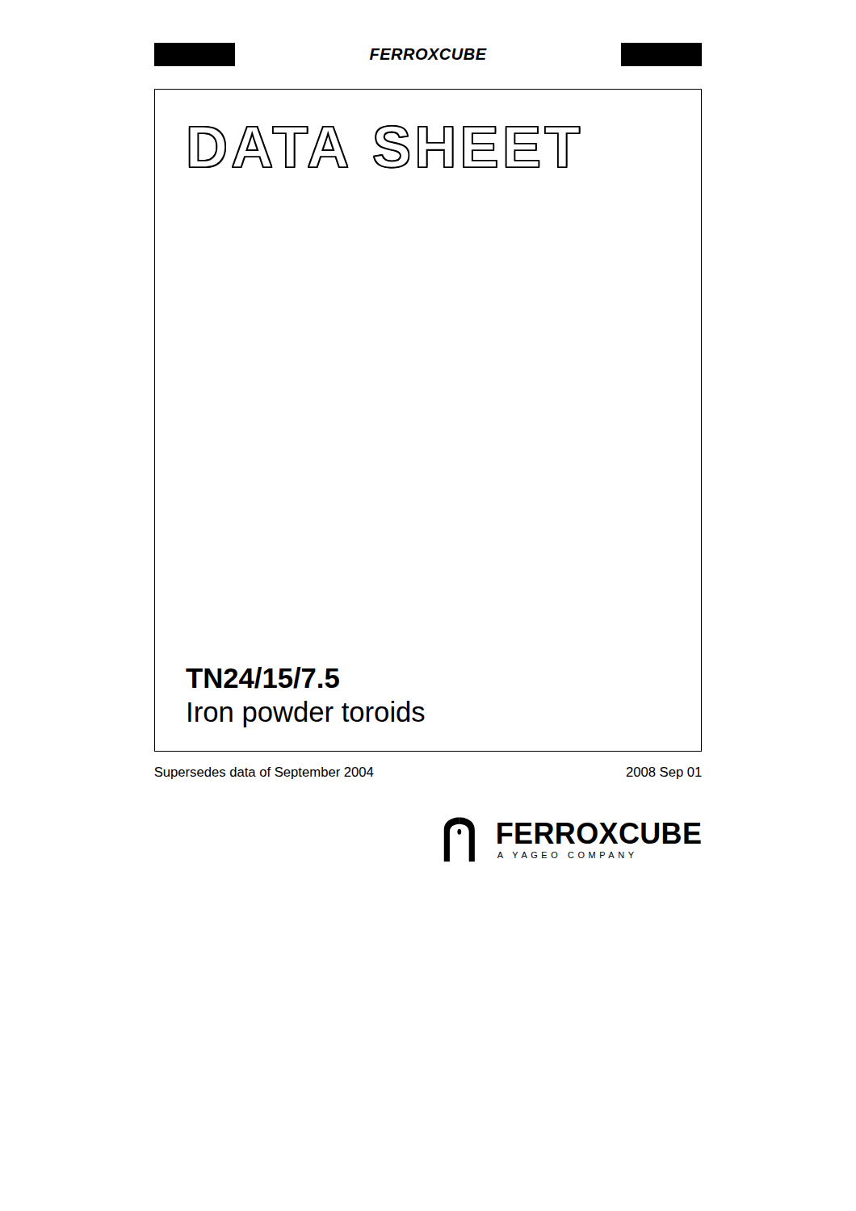FERROXCUBE
DATA SHEET
TN24/15/7.5
Iron powder toroids
Supersedes data of September 2004 2008 Sep 01
FERROXCUBE A YAGEO COMPANY